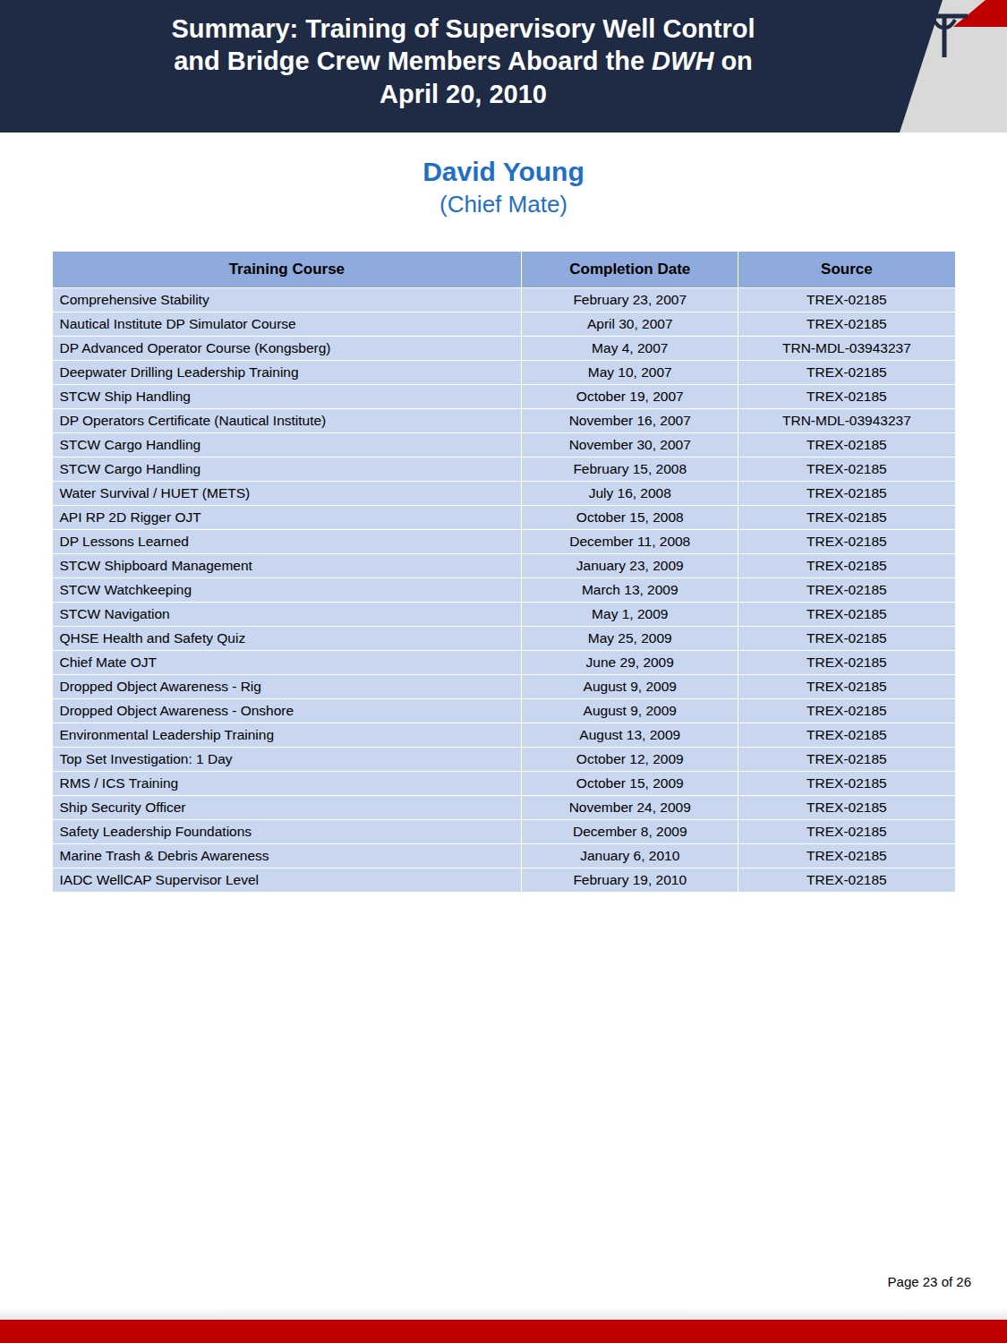Summary: Training of Supervisory Well Control
and Bridge Crew Members Aboard the DWH on
April 20, 2010
David Young
(Chief Mate)
| Training Course | Completion Date | Source |
| --- | --- | --- |
| Comprehensive Stability | February 23, 2007 | TREX-02185 |
| Nautical Institute DP Simulator Course | April 30, 2007 | TREX-02185 |
| DP Advanced Operator Course (Kongsberg) | May 4, 2007 | TRN-MDL-03943237 |
| Deepwater Drilling Leadership Training | May 10, 2007 | TREX-02185 |
| STCW Ship Handling | October 19, 2007 | TREX-02185 |
| DP Operators Certificate (Nautical Institute) | November 16, 2007 | TRN-MDL-03943237 |
| STCW Cargo Handling | November 30, 2007 | TREX-02185 |
| STCW Cargo Handling | February 15, 2008 | TREX-02185 |
| Water Survival / HUET (METS) | July 16, 2008 | TREX-02185 |
| API RP 2D Rigger OJT | October 15, 2008 | TREX-02185 |
| DP Lessons Learned | December 11, 2008 | TREX-02185 |
| STCW Shipboard Management | January 23, 2009 | TREX-02185 |
| STCW Watchkeeping | March 13, 2009 | TREX-02185 |
| STCW Navigation | May 1, 2009 | TREX-02185 |
| QHSE Health and Safety Quiz | May 25, 2009 | TREX-02185 |
| Chief Mate OJT | June 29, 2009 | TREX-02185 |
| Dropped Object Awareness - Rig | August 9, 2009 | TREX-02185 |
| Dropped Object Awareness - Onshore | August 9, 2009 | TREX-02185 |
| Environmental Leadership Training | August 13, 2009 | TREX-02185 |
| Top Set Investigation: 1 Day | October 12, 2009 | TREX-02185 |
| RMS / ICS Training | October 15, 2009 | TREX-02185 |
| Ship Security Officer | November 24, 2009 | TREX-02185 |
| Safety Leadership Foundations | December 8, 2009 | TREX-02185 |
| Marine Trash & Debris Awareness | January 6, 2010 | TREX-02185 |
| IADC WellCAP Supervisor Level | February 19, 2010 | TREX-02185 |
Page 23 of 26